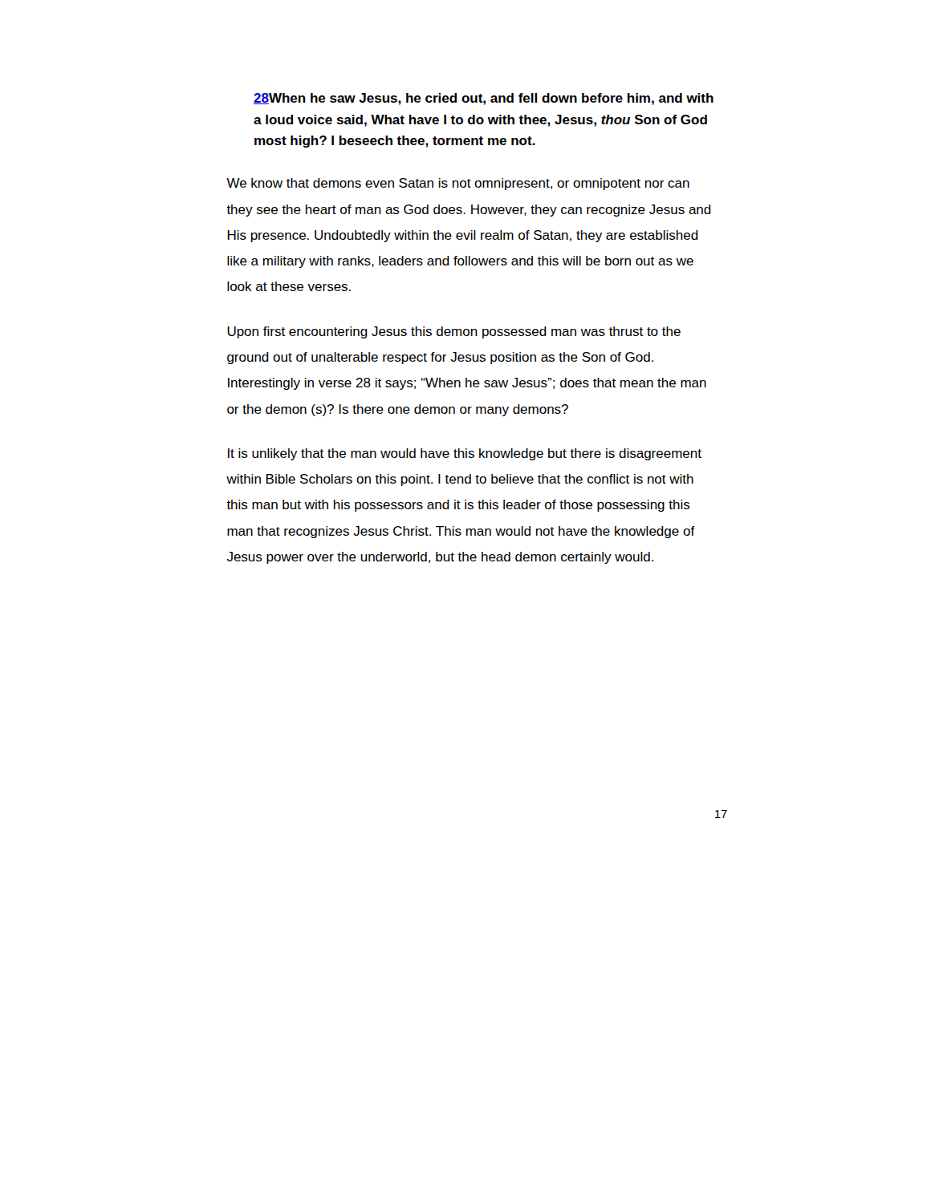28 When he saw Jesus, he cried out, and fell down before him, and with a loud voice said, What have I to do with thee, Jesus, thou Son of God most high? I beseech thee, torment me not.
We know that demons even Satan is not omnipresent, or omnipotent nor can they see the heart of man as God does. However, they can recognize Jesus and His presence. Undoubtedly within the evil realm of Satan, they are established like a military with ranks, leaders and followers and this will be born out as we look at these verses.
Upon first encountering Jesus this demon possessed man was thrust to the ground out of unalterable respect for Jesus position as the Son of God. Interestingly in verse 28 it says; “When he saw Jesus”; does that mean the man or the demon (s)? Is there one demon or many demons?
It is unlikely that the man would have this knowledge but there is disagreement within Bible Scholars on this point. I tend to believe that the conflict is not with this man but with his possessors and it is this leader of those possessing this man that recognizes Jesus Christ. This man would not have the knowledge of Jesus power over the underworld, but the head demon certainly would.
17